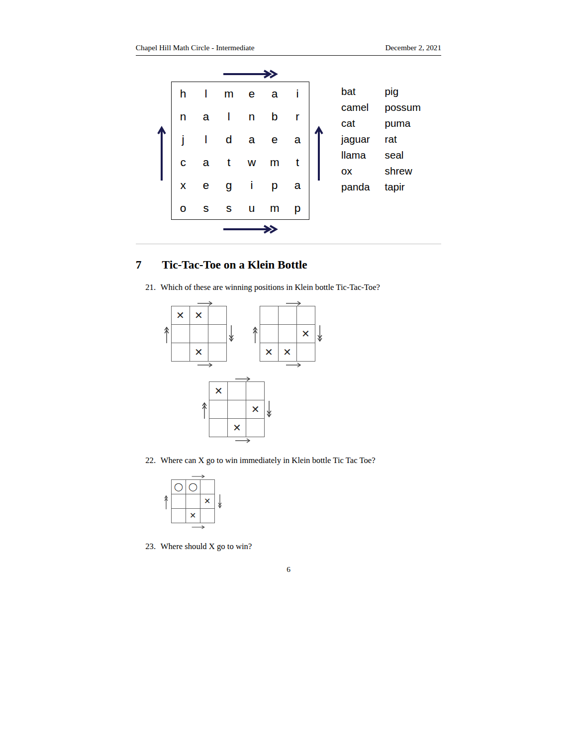Chapel Hill Math Circle - Intermediate December 2, 2021
| h | l | m | e | a | i |
| n | a | l | n | b | r |
| j | l | d | a | e | a |
| c | a | t | w | m | t |
| x | e | g | i | p | a |
| o | s | s | u | m | p |
bat
camel
cat
jaguar
llama
ox
panda
pig
possum
puma
rat
seal
shrew
tapir
7 Tic-Tac-Toe on a Klein Bottle
Which of these are winning positions in Klein bottle Tic-Tac-Toe?
| ✕ | ✕ | |
| | ✕ | |
| | | ✕ |
| ✕ | ✕ | |
| ✕ | | |
| | | ✕ |
| | ✕ | |
Where can X go to win immediately in Klein bottle Tic Tac Toe?
| ◯ | ◯ | |
| | | ✕ |
| | ✕ | |
Where should X go to win?
6